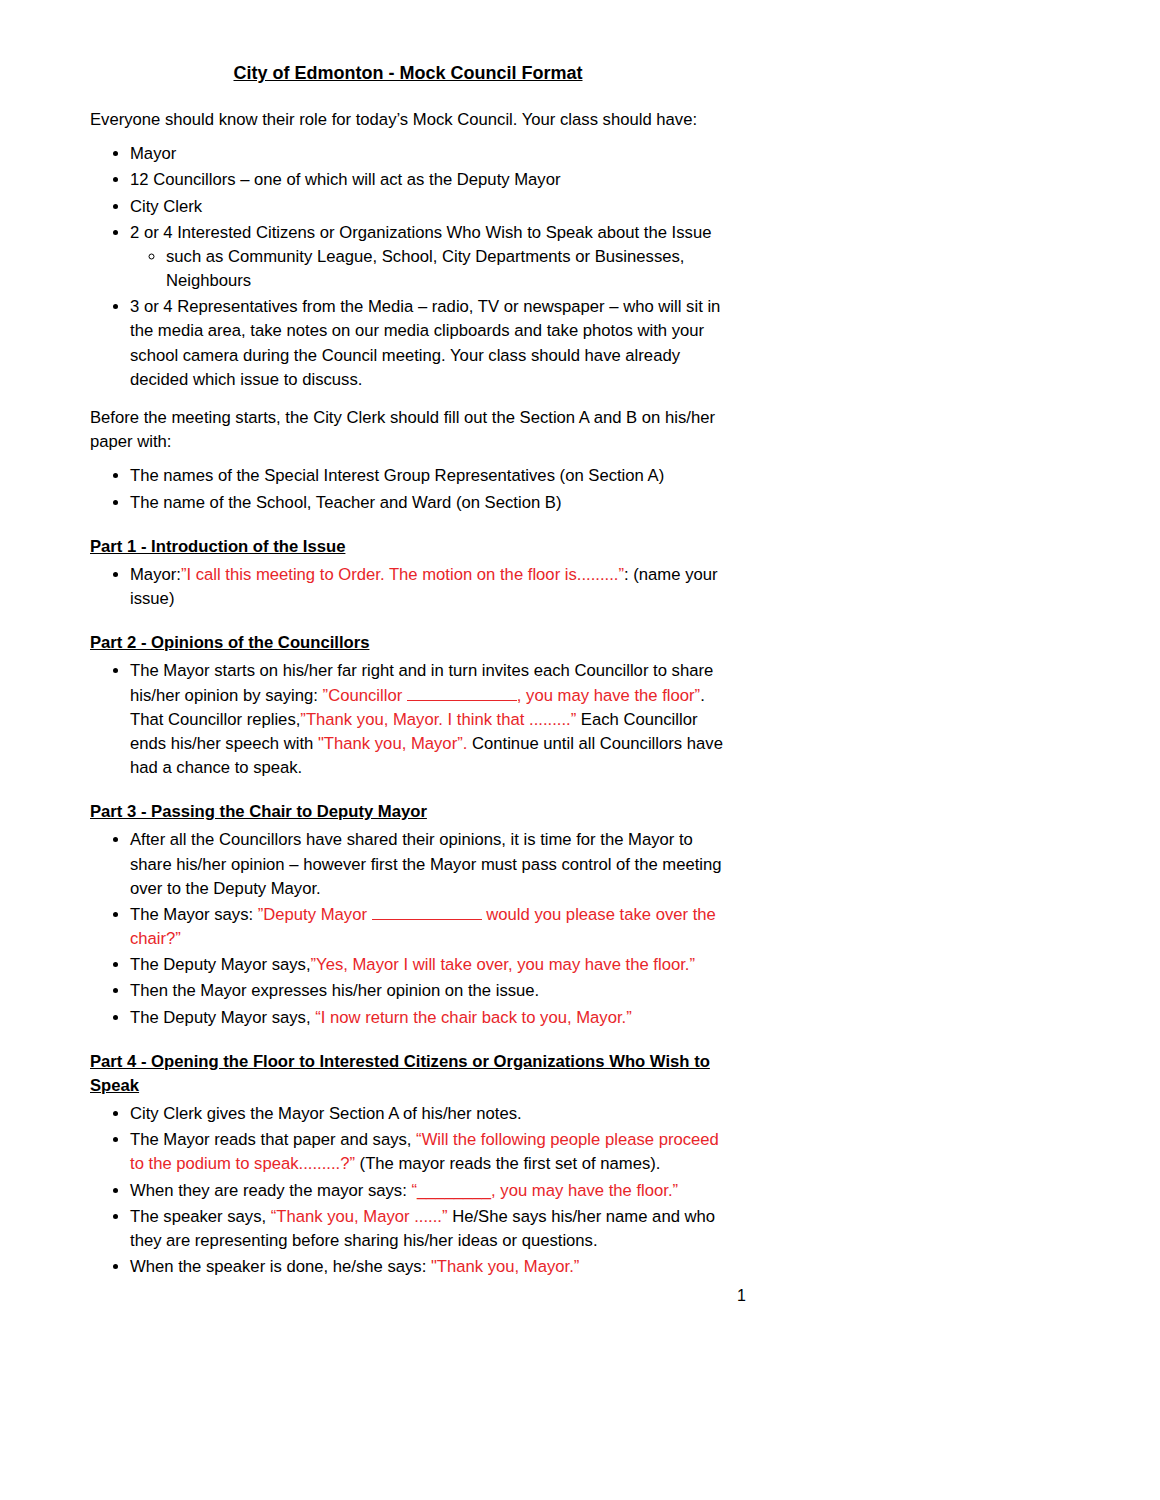City of Edmonton - Mock Council Format
Everyone should know their role for today’s Mock Council. Your class should have:
Mayor
12 Councillors – one of which will act as the Deputy Mayor
City Clerk
2 or 4 Interested Citizens or Organizations Who Wish to Speak about the Issue
such as Community League, School, City Departments or Businesses, Neighbours
3 or 4 Representatives from the Media – radio, TV or newspaper – who will sit in the media area, take notes on our media clipboards and take photos with your school camera during the Council meeting. Your class should have already decided which issue to discuss.
Before the meeting starts, the City Clerk should fill out the Section A and B on his/her paper with:
The names of the Special Interest Group Representatives (on Section A)
The name of the School, Teacher and Ward (on Section B)
Part 1 - Introduction of the Issue
Mayor:”I call this meeting to Order. The motion on the floor is.........”: (name your issue)
Part 2 - Opinions of the Councillors
The Mayor starts on his/her far right and in turn invites each Councillor to share his/her opinion by saying: ”Councillor , you may have the floor”. That Councillor replies,”Thank you, Mayor. I think that .........” Each Councillor ends his/her speech with "Thank you, Mayor”. Continue until all Councillors have had a chance to speak.
Part 3 - Passing the Chair to Deputy Mayor
After all the Councillors have shared their opinions, it is time for the Mayor to share his/her opinion – however first the Mayor must pass control of the meeting over to the Deputy Mayor.
The Mayor says: ”Deputy Mayor would you please take over the chair?”
The Deputy Mayor says,”Yes, Mayor I will take over, you may have the floor.”
Then the Mayor expresses his/her opinion on the issue.
The Deputy Mayor says, “I now return the chair back to you, Mayor.”
Part 4 - Opening the Floor to Interested Citizens or Organizations Who Wish to Speak
City Clerk gives the Mayor Section A of his/her notes.
The Mayor reads that paper and says, “Will the following people please proceed to the podium to speak.........?” (The mayor reads the first set of names).
When they are ready the mayor says: “________, you may have the floor.”
The speaker says, “Thank you, Mayor ......” He/She says his/her name and who they are representing before sharing his/her ideas or questions.
When the speaker is done, he/she says: "Thank you, Mayor.”
1